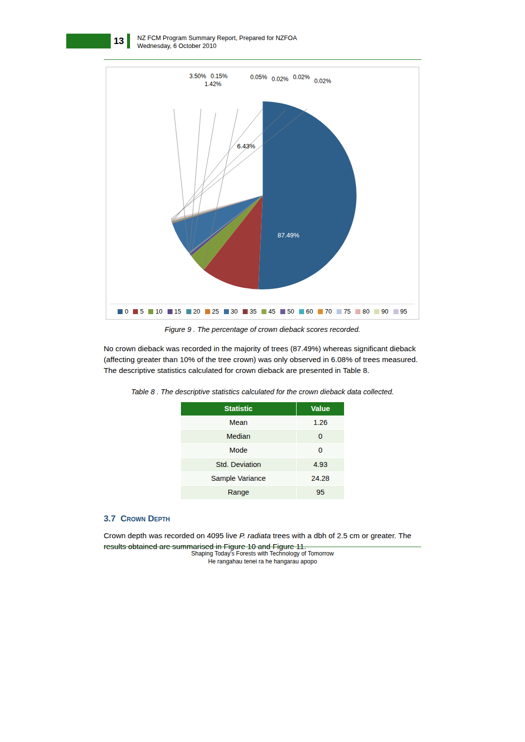13
NZ FCM Program Summary Report, Prepared for NZFOA
Wednesday, 6 October 2010
3.50% 0.15% 0.05% 0.02% 0.02% 0.02% 1.42%
6.43% 87.49%
0 5 10 15 20 25 30 35 45 50 60 70 75 80 90 95
Figure 9 . The percentage of crown dieback scores recorded.
No crown dieback was recorded in the majority of trees (87.49%) whereas significant dieback (affecting greater than 10% of the tree crown) was only observed in 6.08% of trees measured. The descriptive statistics calculated for crown dieback are presented in Table 8.
Table 8 . The descriptive statistics calculated for the crown dieback data collected.
| Statistic | Value |
| --- | --- |
| Mean | 1.26 |
| Median | 0 |
| Mode | 0 |
| Std. Deviation | 4.93 |
| Sample Variance | 24.28 |
| Range | 95 |
3.7 Crown Depth
Crown depth was recorded on 4095 live P. radiata trees with a dbh of 2.5 cm or greater. The results obtained are summarised in Figure 10 and Figure 11.
Shaping Today's Forests with Technology of Tomorrow
He rangahau tenei ra he hangarau apopo